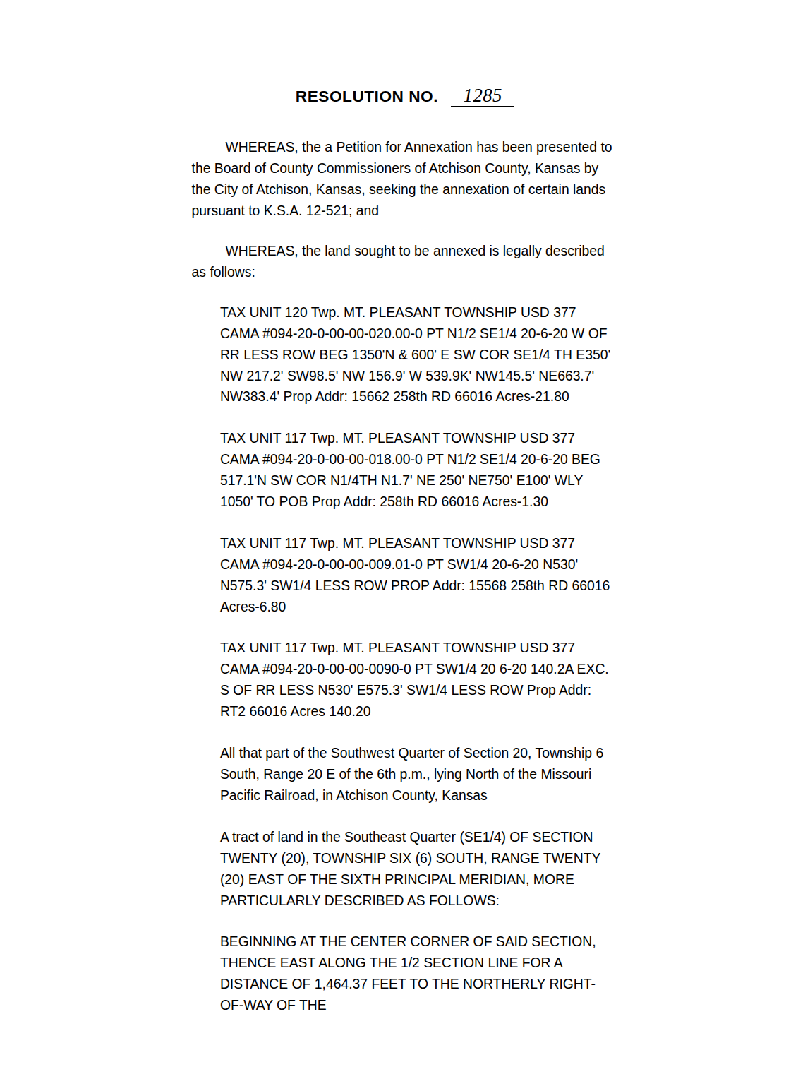RESOLUTION NO. 1285
WHEREAS, the a Petition for Annexation has been presented to the Board of County Commissioners of Atchison County, Kansas by the City of Atchison, Kansas, seeking the annexation of certain lands pursuant to K.S.A. 12-521; and
WHEREAS, the land sought to be annexed is legally described as follows:
TAX UNIT 120 Twp. MT. PLEASANT TOWNSHIP USD 377 CAMA #094-20-0-00-00-020.00-0 PT N1/2 SE1/4 20-6-20 W OF RR LESS ROW BEG 1350'N & 600' E SW COR SE1/4 TH E350' NW 217.2' SW98.5' NW 156.9' W 539.9K' NW145.5' NE663.7' NW383.4' Prop Addr: 15662 258th RD 66016 Acres-21.80
TAX UNIT 117 Twp. MT. PLEASANT TOWNSHIP USD 377 CAMA #094-20-0-00-00-018.00-0 PT N1/2 SE1/4 20-6-20 BEG 517.1'N SW COR N1/4TH N1.7' NE 250' NE750' E100' WLY 1050' TO POB Prop Addr: 258th RD 66016 Acres-1.30
TAX UNIT 117 Twp. MT. PLEASANT TOWNSHIP USD 377 CAMA #094-20-0-00-00-009.01-0 PT SW1/4 20-6-20 N530' N575.3' SW1/4 LESS ROW PROP Addr: 15568 258th RD 66016 Acres-6.80
TAX UNIT 117 Twp. MT. PLEASANT TOWNSHIP USD 377 CAMA #094-20-0-00-00-0090-0 PT SW1/4 20 6-20 140.2A EXC. S OF RR LESS N530' E575.3' SW1/4 LESS ROW Prop Addr: RT2 66016 Acres 140.20
All that part of the Southwest Quarter of Section 20, Township 6 South, Range 20 E of the 6th p.m., lying North of the Missouri Pacific Railroad, in Atchison County, Kansas
A tract of land in the Southeast Quarter (SE1/4) OF SECTION TWENTY (20), TOWNSHIP SIX (6) SOUTH, RANGE TWENTY (20) EAST OF THE SIXTH PRINCIPAL MERIDIAN, MORE PARTICULARLY DESCRIBED AS FOLLOWS:
BEGINNING AT THE CENTER CORNER OF SAID SECTION, THENCE EAST ALONG THE 1/2 SECTION LINE FOR A DISTANCE OF 1,464.37 FEET TO THE NORTHERLY RIGHT-OF-WAY OF THE